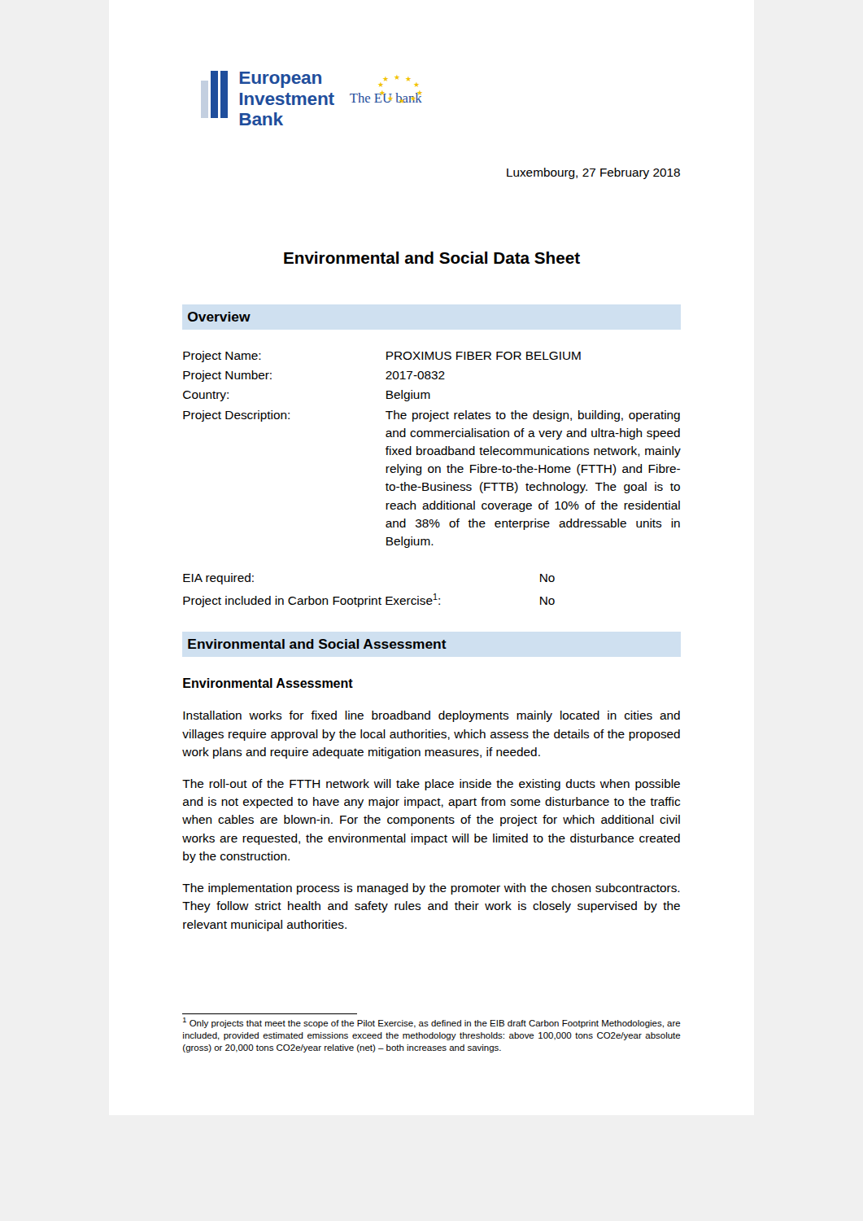European
Investment
Bank
The EU bank ★ ★ ★ ★ ★ ★ ★ ★ ★ ★
Luxembourg, 27 February 2018
Environmental and Social Data Sheet
Overview
| Project Name: | PROXIMUS FIBER FOR BELGIUM |
| Project Number: | 2017-0832 |
| Country: | Belgium |
| Project Description: | The project relates to the design, building, operating and commercialisation of a very and ultra-high speed fixed broadband telecommunications network, mainly relying on the Fibre-to-the-Home (FTTH) and Fibre-to-the-Business (FTTB) technology. The goal is to reach additional coverage of 10% of the residential and 38% of the enterprise addressable units in Belgium. |
| EIA required: | No |
| Project included in Carbon Footprint Exercise 1 : | No |
Environmental and Social Assessment
Environmental Assessment
Installation works for fixed line broadband deployments mainly located in cities and villages require approval by the local authorities, which assess the details of the proposed work plans and require adequate mitigation measures, if needed.
The roll-out of the FTTH network will take place inside the existing ducts when possible and is not expected to have any major impact, apart from some disturbance to the traffic when cables are blown-in. For the components of the project for which additional civil works are requested, the environmental impact will be limited to the disturbance created by the construction.
The implementation process is managed by the promoter with the chosen subcontractors. They follow strict health and safety rules and their work is closely supervised by the relevant municipal authorities.
1 Only projects that meet the scope of the Pilot Exercise, as defined in the EIB draft Carbon Footprint Methodologies, are included, provided estimated emissions exceed the methodology thresholds: above 100,000 tons CO2e/year absolute (gross) or 20,000 tons CO2e/year relative (net) – both increases and savings.